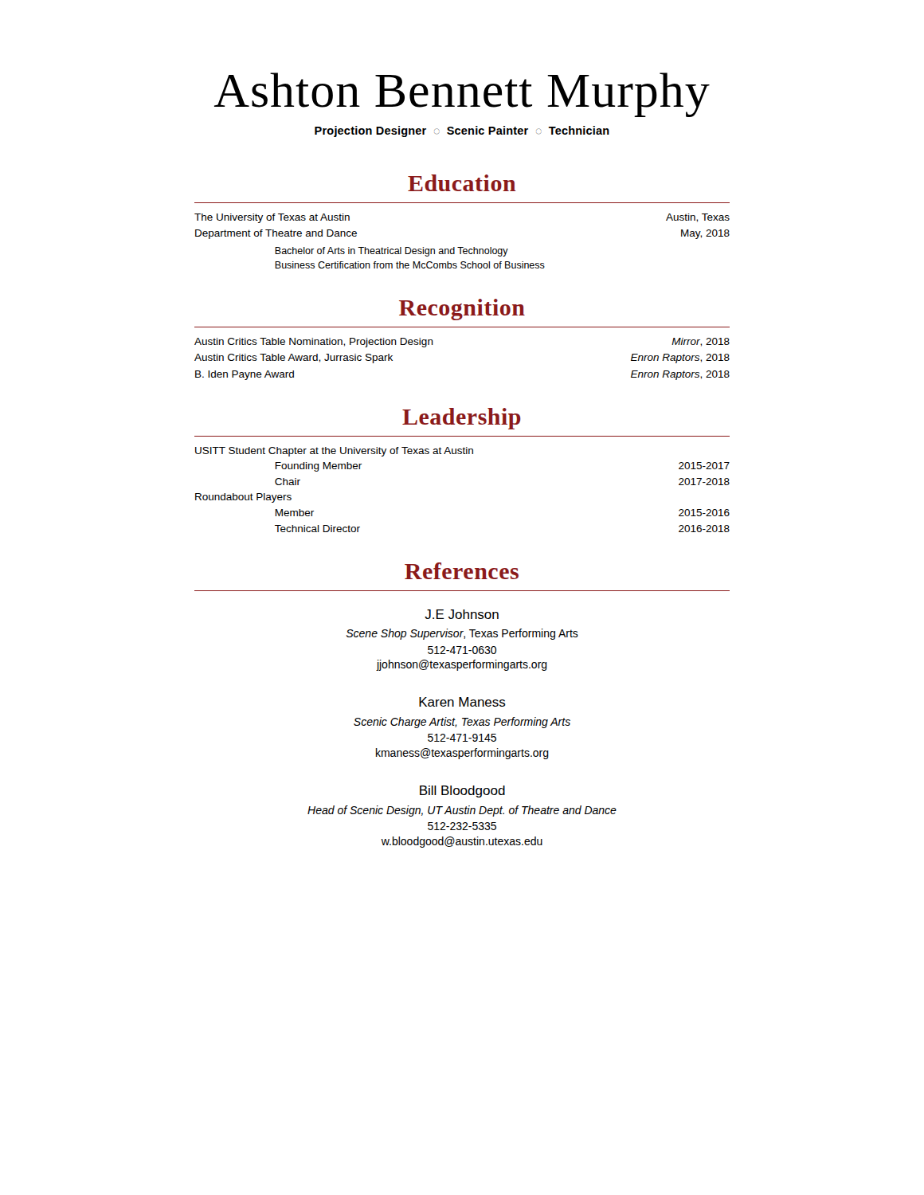Ashton Bennett Murphy
Projection Designer ◌ Scenic Painter ◌ Technician
Education
The University of Texas at Austin
Austin, Texas
Department of Theatre and Dance
May, 2018
Bachelor of Arts in Theatrical Design and Technology
Business Certification from the McCombs School of Business
Recognition
Austin Critics Table Nomination, Projection Design
Mirror, 2018
Austin Critics Table Award, Jurrasic Spark
Enron Raptors, 2018
B. Iden Payne Award
Enron Raptors, 2018
Leadership
USITT Student Chapter at the University of Texas at Austin
Founding Member
2015-2017
Chair
2017-2018
Roundabout Players
Member
2015-2016
Technical Director
2016-2018
References
J.E Johnson
Scene Shop Supervisor, Texas Performing Arts
512-471-0630
jjohnson@texasperformingarts.org
Karen Maness
Scenic Charge Artist, Texas Performing Arts
512-471-9145
kmaness@texasperformingarts.org
Bill Bloodgood
Head of Scenic Design, UT Austin Dept. of Theatre and Dance
512-232-5335
w.bloodgood@austin.utexas.edu